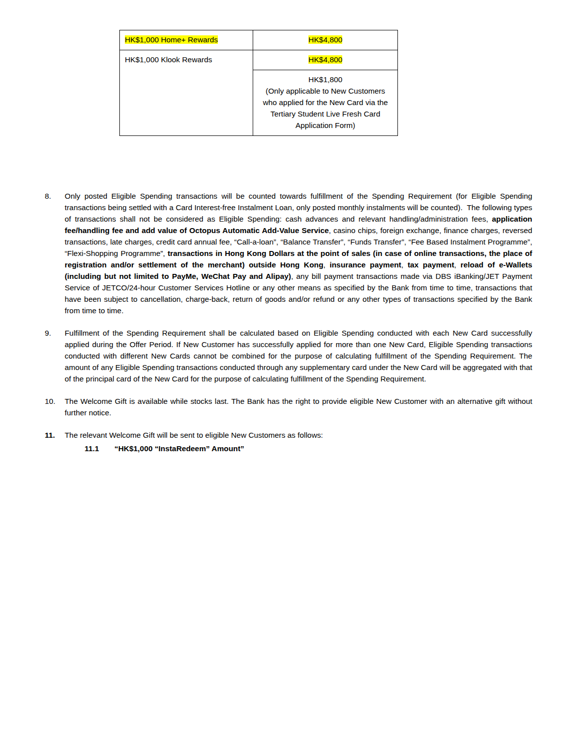| HK$1,000 Home+ Rewards | HK$4,800 |
| HK$1,000 Klook Rewards | HK$4,800 |
| HK$1,800 (Only applicable to New Customers who applied for the New Card via the Tertiary Student Live Fresh Card Application Form) |
Only posted Eligible Spending transactions will be counted towards fulfillment of the Spending Requirement (for Eligible Spending transactions being settled with a Card Interest-free Instalment Loan, only posted monthly instalments will be counted). The following types of transactions shall not be considered as Eligible Spending: cash advances and relevant handling/administration fees, application fee/handling fee and add value of Octopus Automatic Add-Value Service, casino chips, foreign exchange, finance charges, reversed transactions, late charges, credit card annual fee, “Call-a-loan”, “Balance Transfer”, “Funds Transfer”, “Fee Based Instalment Programme”, “Flexi-Shopping Programme”, transactions in Hong Kong Dollars at the point of sales (in case of online transactions, the place of registration and/or settlement of the merchant) outside Hong Kong, insurance payment, tax payment, reload of e-Wallets (including but not limited to PayMe, WeChat Pay and Alipay), any bill payment transactions made via DBS iBanking/JET Payment Service of JETCO/24-hour Customer Services Hotline or any other means as specified by the Bank from time to time, transactions that have been subject to cancellation, charge-back, return of goods and/or refund or any other types of transactions specified by the Bank from time to time.
Fulfillment of the Spending Requirement shall be calculated based on Eligible Spending conducted with each New Card successfully applied during the Offer Period. If New Customer has successfully applied for more than one New Card, Eligible Spending transactions conducted with different New Cards cannot be combined for the purpose of calculating fulfillment of the Spending Requirement. The amount of any Eligible Spending transactions conducted through any supplementary card under the New Card will be aggregated with that of the principal card of the New Card for the purpose of calculating fulfillment of the Spending Requirement.
The Welcome Gift is available while stocks last. The Bank has the right to provide eligible New Customer with an alternative gift without further notice.
The relevant Welcome Gift will be sent to eligible New Customers as follows:
11.1“HK$1,000 “InstaRedeem” Amount”